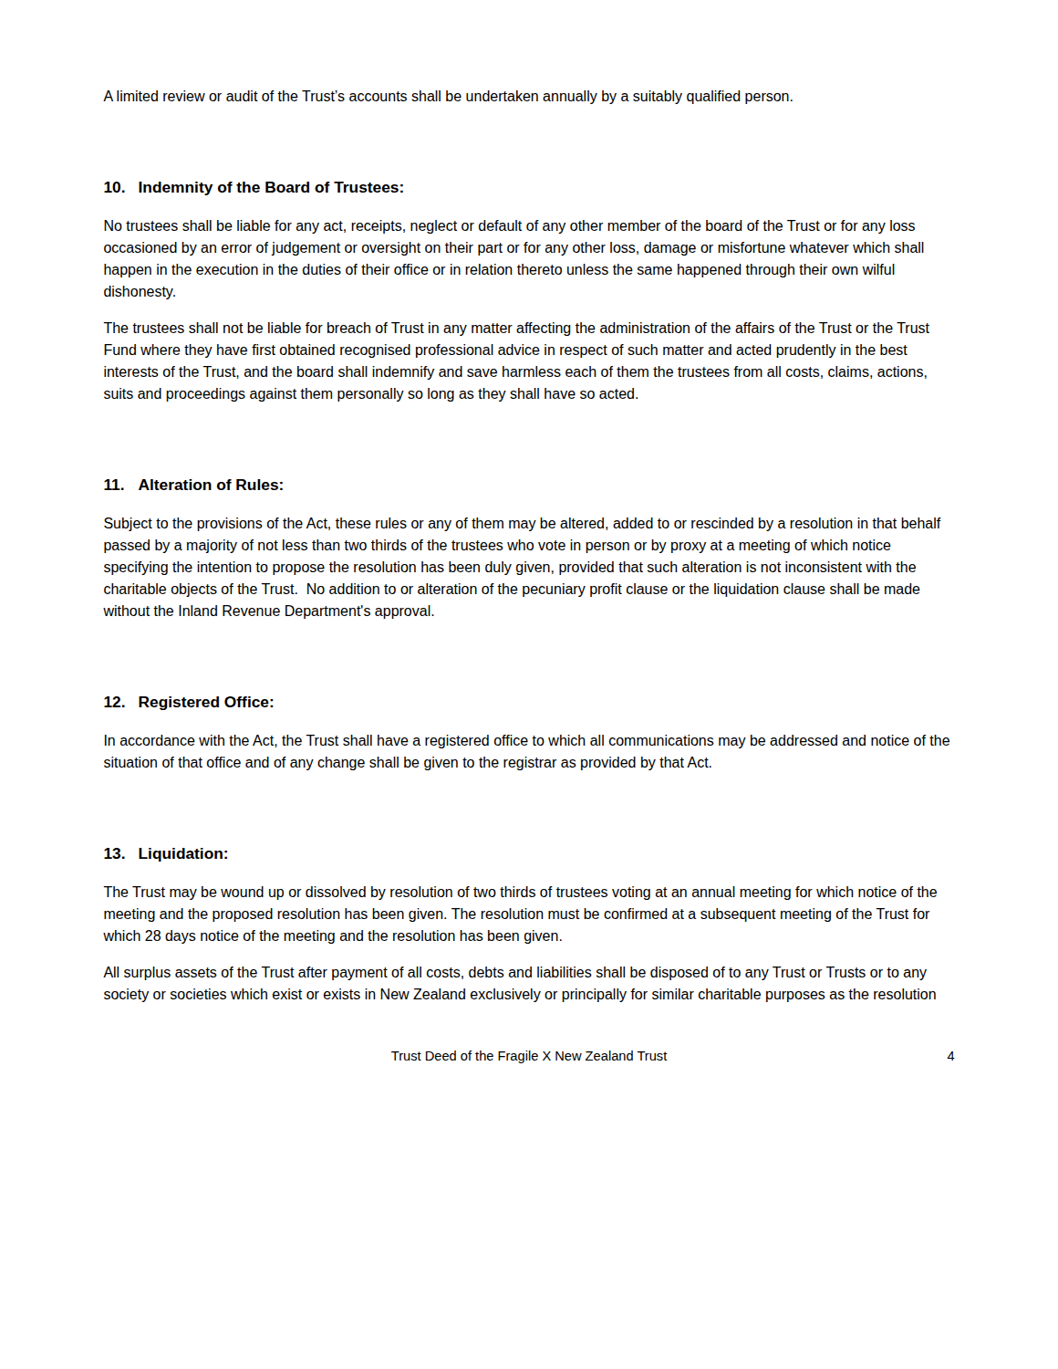A limited review or audit of the Trust’s accounts shall be undertaken annually by a suitably qualified person.
10. Indemnity of the Board of Trustees:
No trustees shall be liable for any act, receipts, neglect or default of any other member of the board of the Trust or for any loss occasioned by an error of judgement or oversight on their part or for any other loss, damage or misfortune whatever which shall happen in the execution in the duties of their office or in relation thereto unless the same happened through their own wilful dishonesty.
The trustees shall not be liable for breach of Trust in any matter affecting the administration of the affairs of the Trust or the Trust Fund where they have first obtained recognised professional advice in respect of such matter and acted prudently in the best interests of the Trust, and the board shall indemnify and save harmless each of them the trustees from all costs, claims, actions, suits and proceedings against them personally so long as they shall have so acted.
11. Alteration of Rules:
Subject to the provisions of the Act, these rules or any of them may be altered, added to or rescinded by a resolution in that behalf passed by a majority of not less than two thirds of the trustees who vote in person or by proxy at a meeting of which notice specifying the intention to propose the resolution has been duly given, provided that such alteration is not inconsistent with the charitable objects of the Trust. No addition to or alteration of the pecuniary profit clause or the liquidation clause shall be made without the Inland Revenue Department's approval.
12. Registered Office:
In accordance with the Act, the Trust shall have a registered office to which all communications may be addressed and notice of the situation of that office and of any change shall be given to the registrar as provided by that Act.
13. Liquidation:
The Trust may be wound up or dissolved by resolution of two thirds of trustees voting at an annual meeting for which notice of the meeting and the proposed resolution has been given. The resolution must be confirmed at a subsequent meeting of the Trust for which 28 days notice of the meeting and the resolution has been given.
All surplus assets of the Trust after payment of all costs, debts and liabilities shall be disposed of to any Trust or Trusts or to any society or societies which exist or exists in New Zealand exclusively or principally for similar charitable purposes as the resolution
Trust Deed of the Fragile X New Zealand Trust 4